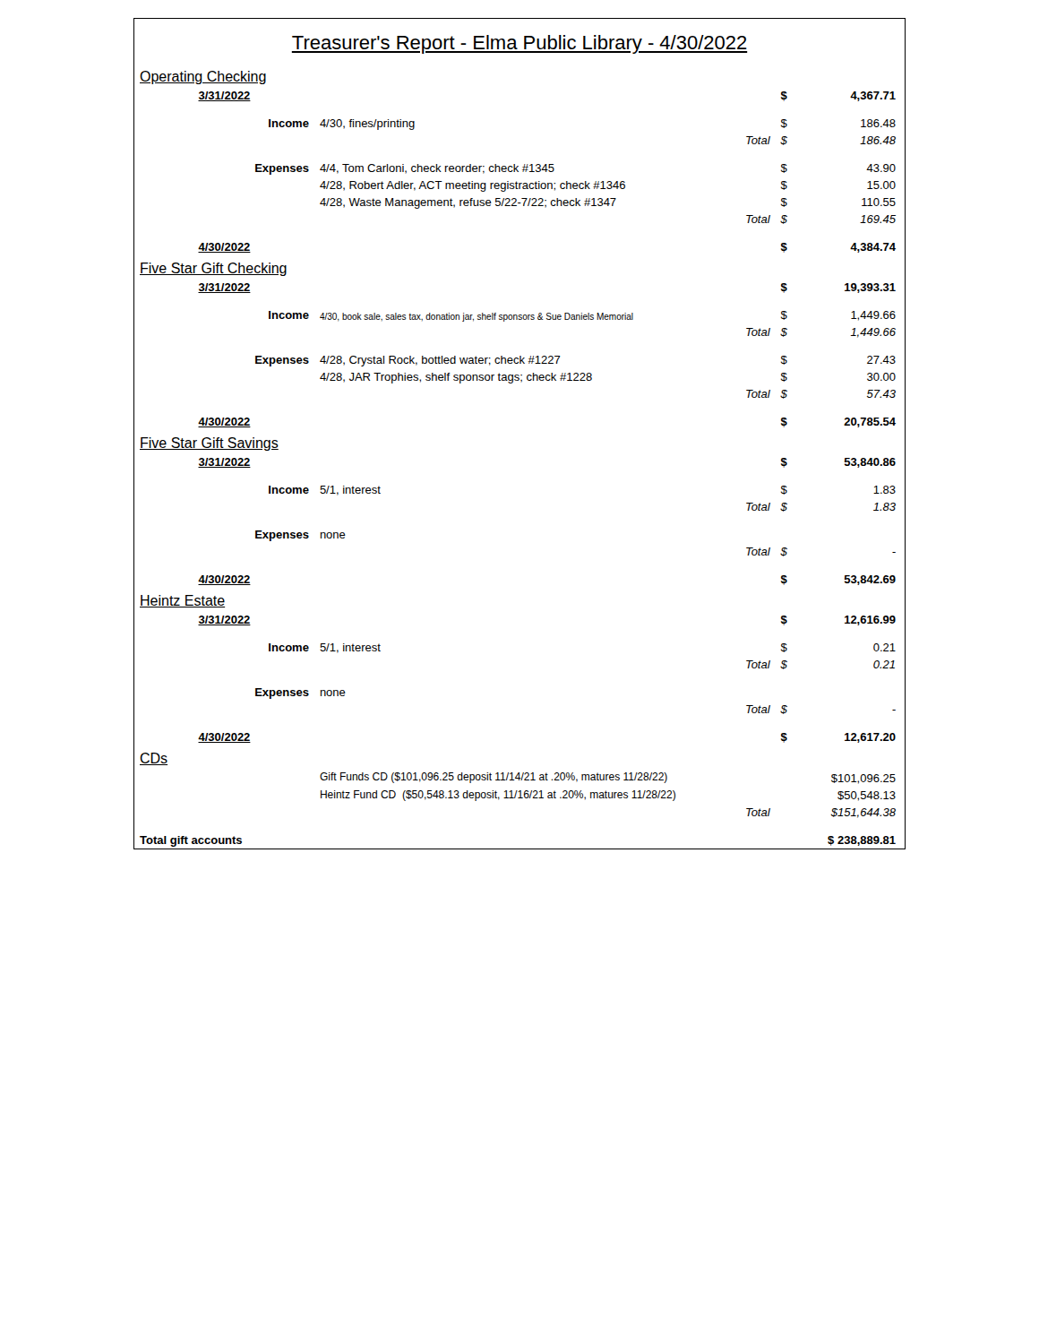Treasurer's Report - Elma Public Library - 4/30/2022
| Operating Checking | | |
| 3/31/2022 | | $ | 4,367.71 |
| Income | 4/30, fines/printing | $ | 186.48 |
| | Total | $ | 186.48 |
| Expenses | 4/4, Tom Carloni, check reorder; check #1345 | $ | 43.90 |
| | 4/28, Robert Adler, ACT meeting registraction; check #1346 | $ | 15.00 |
| | 4/28, Waste Management, refuse 5/22-7/22; check #1347 | $ | 110.55 |
| | Total | $ | 169.45 |
| 4/30/2022 | | $ | 4,384.74 |
| Five Star Gift Checking | | |
| 3/31/2022 | | $ | 19,393.31 |
| Income | 4/30, book sale, sales tax, donation jar, shelf sponsors & Sue Daniels Memorial | $ | 1,449.66 |
| | Total | $ | 1,449.66 |
| Expenses | 4/28, Crystal Rock, bottled water; check #1227 | $ | 27.43 |
| | 4/28, JAR Trophies, shelf sponsor tags; check #1228 | $ | 30.00 |
| | Total | $ | 57.43 |
| 4/30/2022 | | $ | 20,785.54 |
| Five Star Gift Savings | | |
| 3/31/2022 | | $ | 53,840.86 |
| Income | 5/1, interest | $ | 1.83 |
| | Total | $ | 1.83 |
| Expenses | none | | |
| | Total | $ | - |
| 4/30/2022 | | $ | 53,842.69 |
| Heintz Estate | | |
| 3/31/2022 | | $ | 12,616.99 |
| Income | 5/1, interest | $ | 0.21 |
| | Total | $ | 0.21 |
| Expenses | none | | |
| | Total | $ | - |
| 4/30/2022 | | $ | 12,617.20 |
| CDs | | |
| | Gift Funds CD ($101,096.25 deposit 11/14/21 at .20%, matures 11/28/22) | $101,096.25 |
| | Heintz Fund CD ($50,548.13 deposit, 11/16/21 at .20%, matures 11/28/22) | $50,548.13 |
| | Total | $151,644.38 |
| Total gift accounts | | $ 238,889.81 |